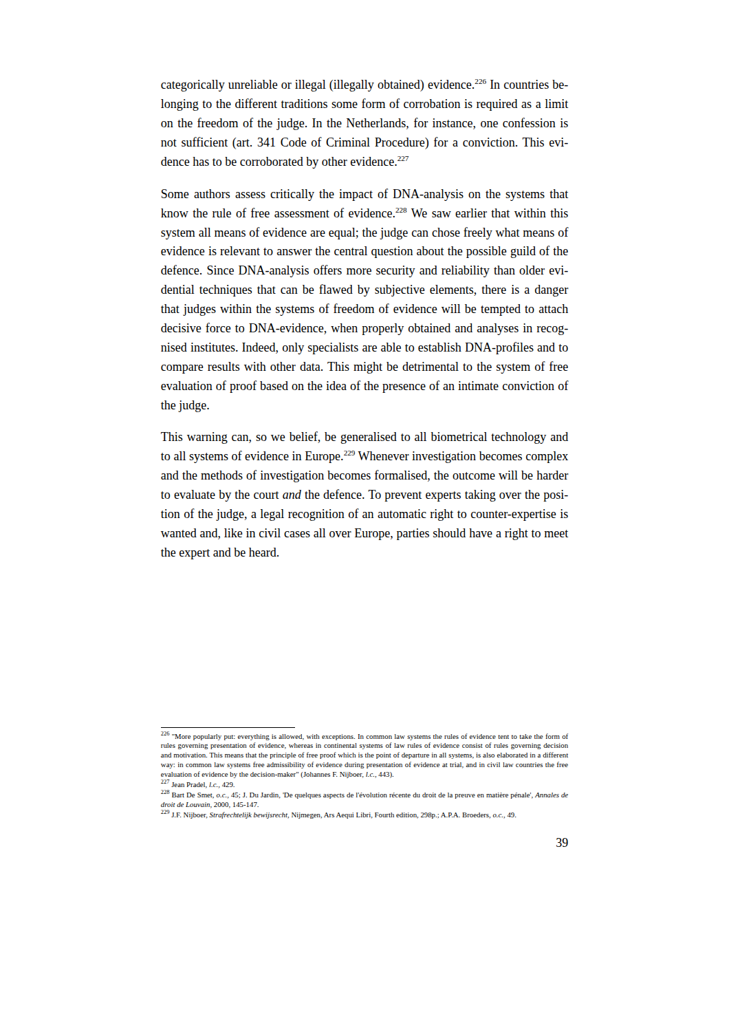categorically unreliable or illegal (illegally obtained) evidence.226 In countries belonging to the different traditions some form of corrobation is required as a limit on the freedom of the judge. In the Netherlands, for instance, one confession is not sufficient (art. 341 Code of Criminal Procedure) for a conviction. This evidence has to be corroborated by other evidence.227
Some authors assess critically the impact of DNA-analysis on the systems that know the rule of free assessment of evidence.228 We saw earlier that within this system all means of evidence are equal; the judge can chose freely what means of evidence is relevant to answer the central question about the possible guild of the defence. Since DNA-analysis offers more security and reliability than older evidential techniques that can be flawed by subjective elements, there is a danger that judges within the systems of freedom of evidence will be tempted to attach decisive force to DNA-evidence, when properly obtained and analyses in recognised institutes. Indeed, only specialists are able to establish DNA-profiles and to compare results with other data. This might be detrimental to the system of free evaluation of proof based on the idea of the presence of an intimate conviction of the judge.
This warning can, so we belief, be generalised to all biometrical technology and to all systems of evidence in Europe.229 Whenever investigation becomes complex and the methods of investigation becomes formalised, the outcome will be harder to evaluate by the court and the defence. To prevent experts taking over the position of the judge, a legal recognition of an automatic right to counter-expertise is wanted and, like in civil cases all over Europe, parties should have a right to meet the expert and be heard.
226 "More popularly put: everything is allowed, with exceptions. In common law systems the rules of evidence tent to take the form of rules governing presentation of evidence, whereas in continental systems of law rules of evidence consist of rules governing decision and motivation. This means that the principle of free proof which is the point of departure in all systems, is also elaborated in a different way: in common law systems free admissibility of evidence during presentation of evidence at trial, and in civil law countries the free evaluation of evidence by the decision-maker" (Johannes F. Nijboer, l.c., 443).
227 Jean Pradel, l.c., 429.
228 Bart De Smet, o.c., 45; J. Du Jardin, 'De quelques aspects de l'évolution récente du droit de la preuve en matière pénale', Annales de droit de Louvain, 2000, 145-147.
229 J.F. Nijboer, Strafrechtelijk bewijsrecht, Nijmegen, Ars Aequi Libri, Fourth edition, 298p.; A.P.A. Broeders, o.c., 49.
39